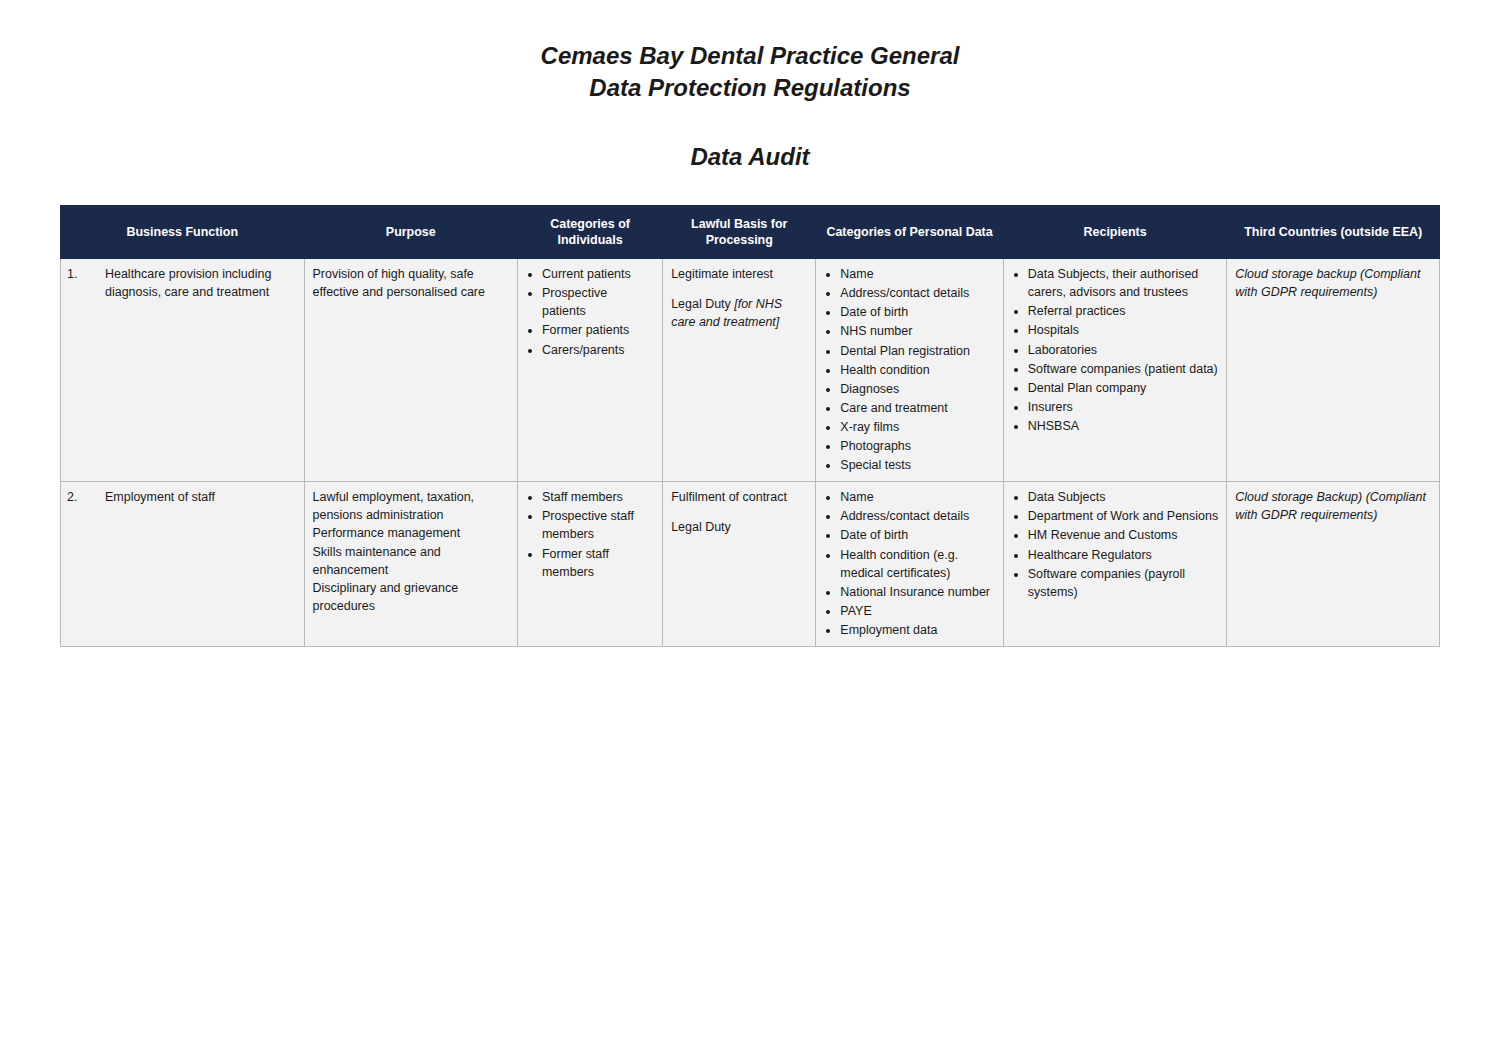Cemaes Bay Dental Practice General
Data Protection Regulations
Data Audit
| Business Function | Purpose | Categories of Individuals | Lawful Basis for Processing | Categories of Personal Data | Recipients | Third Countries (outside EEA) |
| --- | --- | --- | --- | --- | --- | --- |
| 1. | Healthcare provision including diagnosis, care and treatment | Provision of high quality, safe effective and personalised care | Current patients Prospective patients Former patients Carers/parents | Legitimate interest Legal Duty [for NHS care and treatment] | Name Address/contact details Date of birth NHS number Dental Plan registration Health condition Diagnoses Care and treatment X-ray films Photographs Special tests | Data Subjects, their authorised carers, advisors and trustees Referral practices Hospitals Laboratories Software companies (patient data) Dental Plan company Insurers NHSBSA | Cloud storage backup (Compliant with GDPR requirements) |
| 2. | Employment of staff | Lawful employment, taxation, pensions administration Performance management Skills maintenance and enhancement Disciplinary and grievance procedures | Staff members Prospective staff members Former staff members | Fulfilment of contract Legal Duty | Name Address/contact details Date of birth Health condition (e.g. medical certificates) National Insurance number PAYE Employment data | Data Subjects Department of Work and Pensions HM Revenue and Customs Healthcare Regulators Software companies (payroll systems) | Cloud storage Backup) (Compliant with GDPR requirements) |